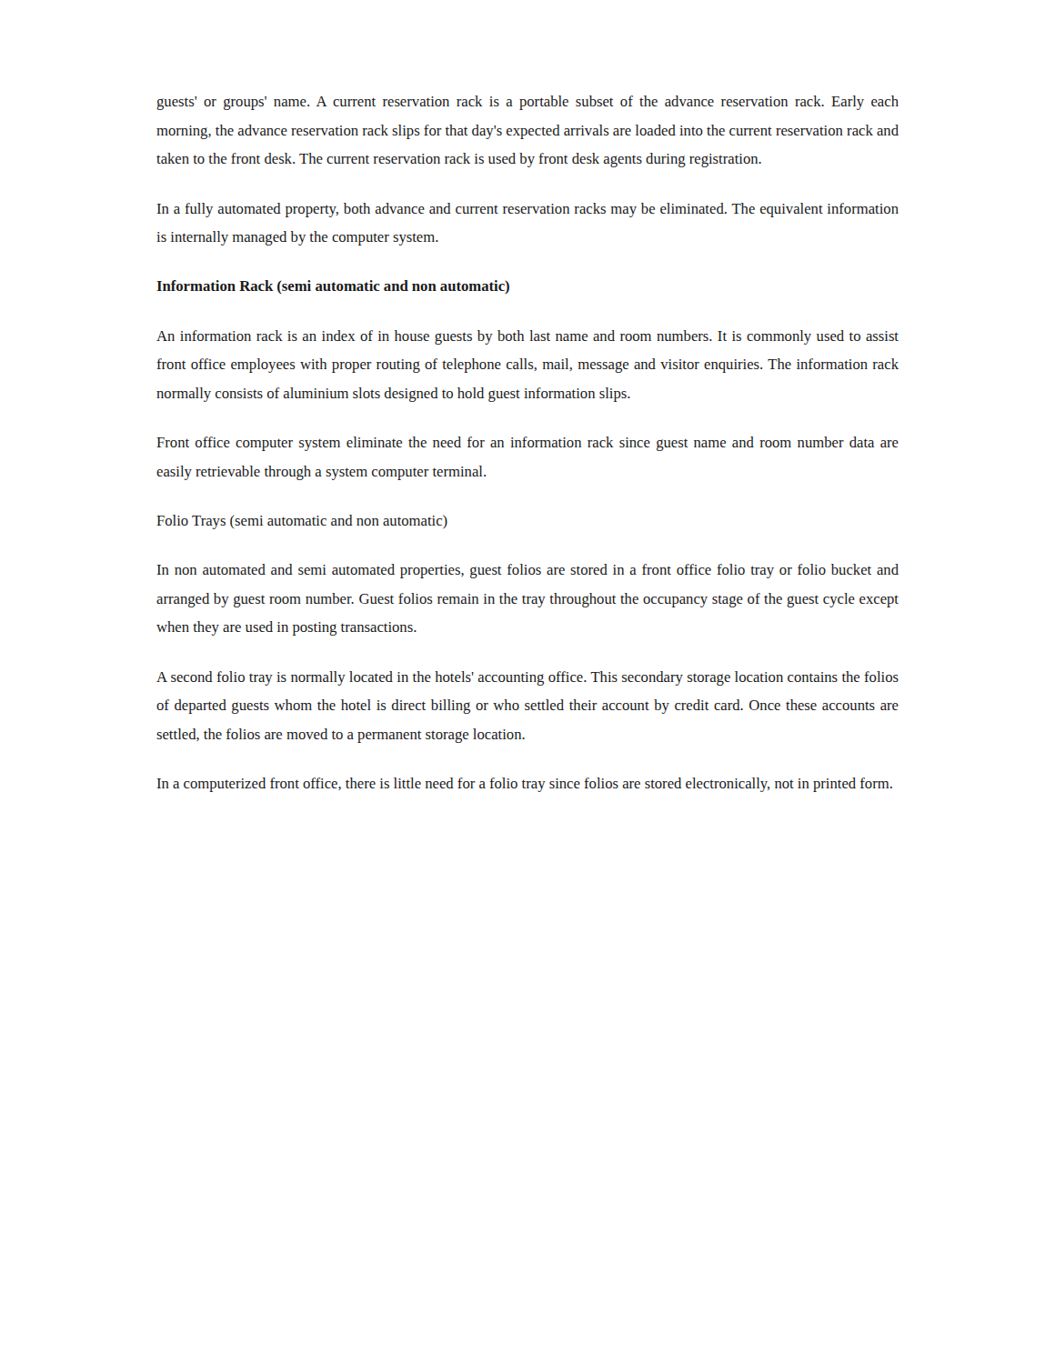guests' or groups' name. A current reservation rack is a portable subset of the advance reservation rack. Early each morning, the advance reservation rack slips for that day's expected arrivals are loaded into the current reservation rack and taken to the front desk. The current reservation rack is used by front desk agents during registration.
In a fully automated property, both advance and current reservation racks may be eliminated. The equivalent information is internally managed by the computer system.
Information Rack (semi automatic and non automatic)
An information rack is an index of in house guests by both last name and room numbers. It is commonly used to assist front office employees with proper routing of telephone calls, mail, message and visitor enquiries. The information rack normally consists of aluminium slots designed to hold guest information slips.
Front office computer system eliminate the need for an information rack since guest name and room number data are easily retrievable through a system computer terminal.
Folio Trays (semi automatic and non automatic)
In non automated and semi automated properties, guest folios are stored in a front office folio tray or folio bucket and arranged by guest room number. Guest folios remain in the tray throughout the occupancy stage of the guest cycle except when they are used in posting transactions.
A second folio tray is normally located in the hotels' accounting office. This secondary storage location contains the folios of departed guests whom the hotel is direct billing or who settled their account by credit card. Once these accounts are settled, the folios are moved to a permanent storage location.
In a computerized front office, there is little need for a folio tray since folios are stored electronically, not in printed form.